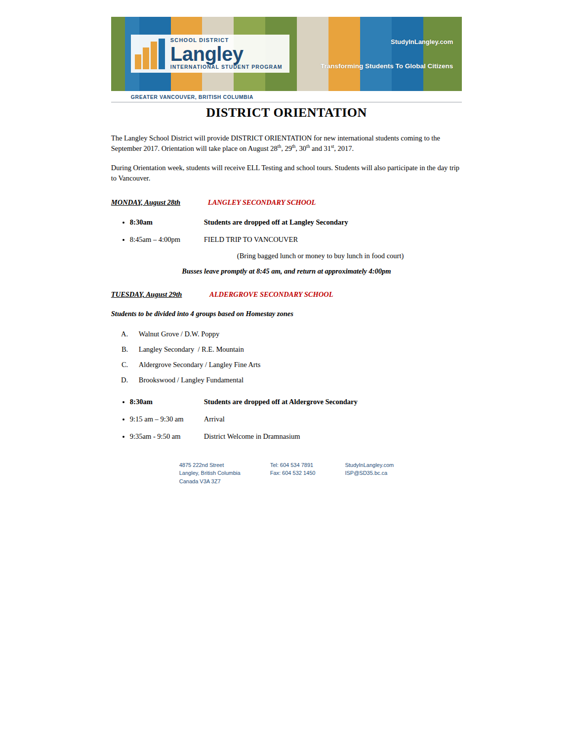SCHOOL DISTRICT
Langley
INTERNATIONAL STUDENT PROGRAM
StudyInLangley.com
Transforming Students To Global Citizens
GREATER VANCOUVER, BRITISH COLUMBIA
DISTRICT ORIENTATION
The Langley School District will provide DISTRICT ORIENTATION for new international students coming to the September 2017. Orientation will take place on August 28th, 29th, 30th and 31st, 2017.
During Orientation week, students will receive ELL Testing and school tours. Students will also participate in the day trip to Vancouver.
MONDAY, August 28th LANGLEY SECONDARY SCHOOL
8:30am Students are dropped off at Langley Secondary
8:45am – 4:00pm FIELD TRIP TO VANCOUVER
(Bring bagged lunch or money to buy lunch in food court)
Busses leave promptly at 8:45 am, and return at approximately 4:00pm
TUESDAY, August 29th ALDERGROVE SECONDARY SCHOOL
Students to be divided into 4 groups based on Homestay zones
Walnut Grove / D.W. Poppy
Langley Secondary / R.E. Mountain
Aldergrove Secondary / Langley Fine Arts
Brookswood / Langley Fundamental
8:30am Students are dropped off at Aldergrove Secondary
9:15 am – 9:30 am Arrival
9:35am - 9:50 am District Welcome in Dramnasium
4875 222nd Street
Langley, British Columbia
Canada V3A 3Z7
Tel: 604 534 7891
Fax: 604 532 1450
StudyInLangley.com
ISP@SD35.bc.ca